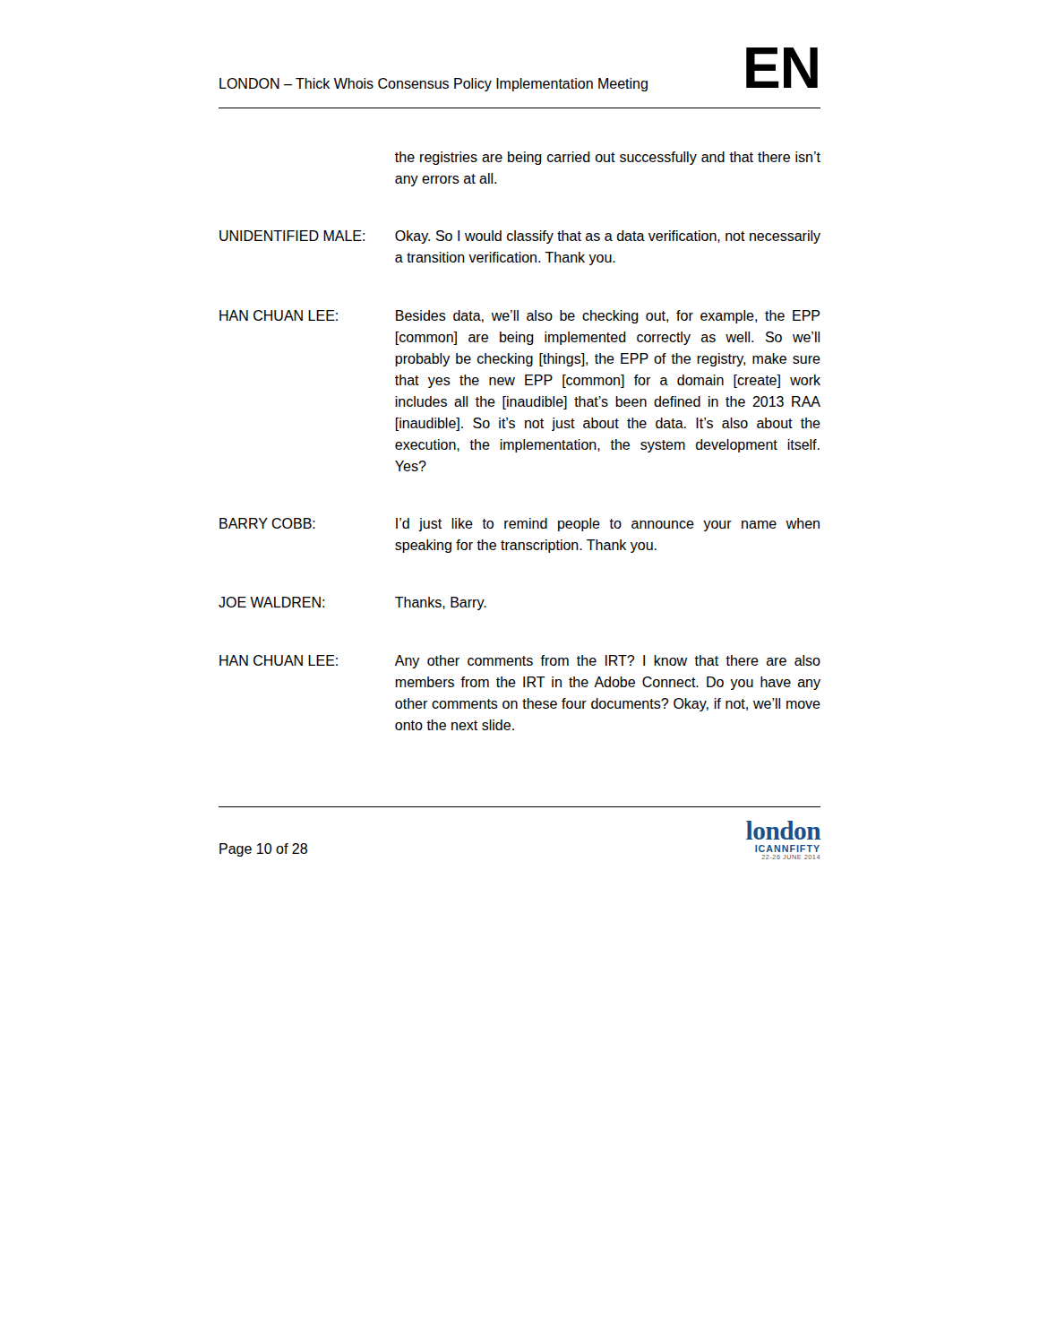LONDON – Thick Whois Consensus Policy Implementation Meeting
EN
the registries are being carried out successfully and that there isn’t any errors at all.
Unidentified Male:
Okay. So I would classify that as a data verification, not necessarily a transition verification. Thank you.
Han Chuan Lee:
Besides data, we’ll also be checking out, for example, the EPP [common] are being implemented correctly as well. So we’ll probably be checking [things], the EPP of the registry, make sure that yes the new EPP [common] for a domain [create] work includes all the [inaudible] that’s been defined in the 2013 RAA [inaudible]. So it’s not just about the data. It’s also about the execution, the implementation, the system development itself. Yes?
Barry Cobb:
I’d just like to remind people to announce your name when speaking for the transcription. Thank you.
Joe Waldren:
Thanks, Barry.
Han Chuan Lee:
Any other comments from the IRT? I know that there are also members from the IRT in the Adobe Connect. Do you have any other comments on these four documents? Okay, if not, we’ll move onto the next slide.
Page 10 of 28
london
ICANNFIFTY
22-26 JUNE 2014